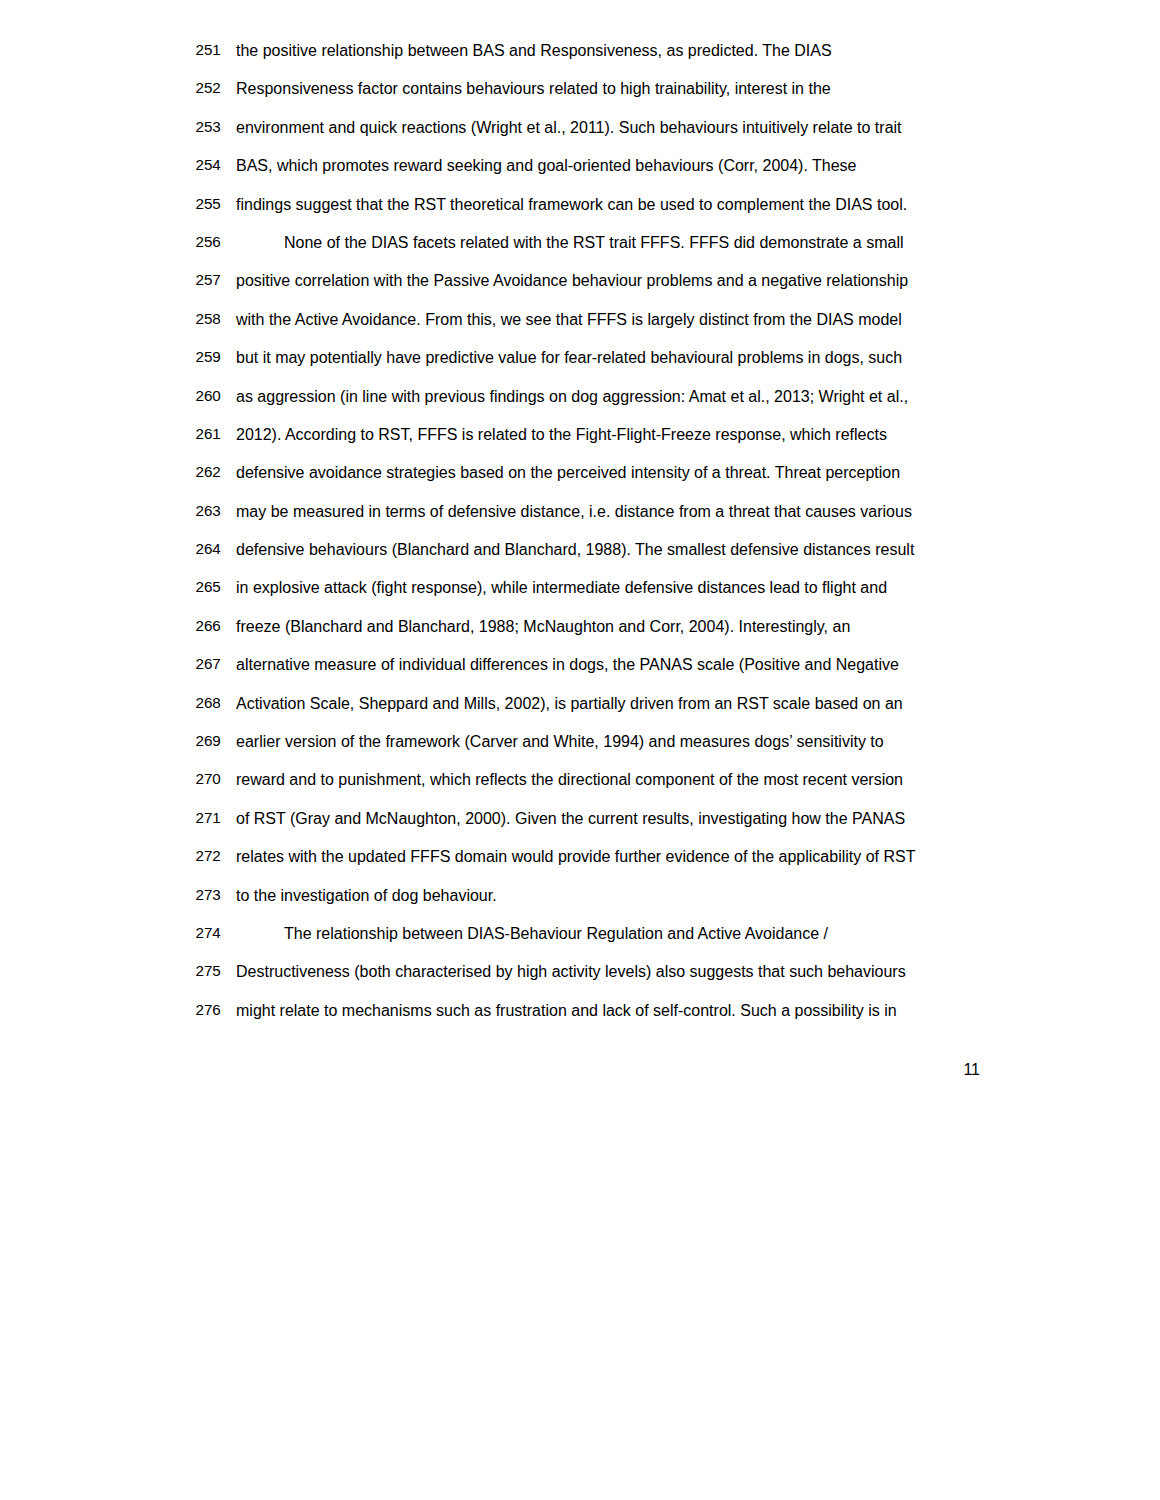the positive relationship between BAS and Responsiveness, as predicted. The DIAS
Responsiveness factor contains behaviours related to high trainability, interest in the
environment and quick reactions (Wright et al., 2011). Such behaviours intuitively relate to trait
BAS, which promotes reward seeking and goal-oriented behaviours (Corr, 2004). These
findings suggest that the RST theoretical framework can be used to complement the DIAS tool.
None of the DIAS facets related with the RST trait FFFS. FFFS did demonstrate a small
positive correlation with the Passive Avoidance behaviour problems and a negative relationship
with the Active Avoidance. From this, we see that FFFS is largely distinct from the DIAS model
but it may potentially have predictive value for fear-related behavioural problems in dogs, such
as aggression (in line with previous findings on dog aggression: Amat et al., 2013; Wright et al.,
2012). According to RST, FFFS is related to the Fight-Flight-Freeze response, which reflects
defensive avoidance strategies based on the perceived intensity of a threat. Threat perception
may be measured in terms of defensive distance, i.e. distance from a threat that causes various
defensive behaviours (Blanchard and Blanchard, 1988). The smallest defensive distances result
in explosive attack (fight response), while intermediate defensive distances lead to flight and
freeze (Blanchard and Blanchard, 1988; McNaughton and Corr, 2004). Interestingly, an
alternative measure of individual differences in dogs, the PANAS scale (Positive and Negative
Activation Scale, Sheppard and Mills, 2002), is partially driven from an RST scale based on an
earlier version of the framework (Carver and White, 1994) and measures dogs’ sensitivity to
reward and to punishment, which reflects the directional component of the most recent version
of RST (Gray and McNaughton, 2000). Given the current results, investigating how the PANAS
relates with the updated FFFS domain would provide further evidence of the applicability of RST
to the investigation of dog behaviour.
The relationship between DIAS-Behaviour Regulation and Active Avoidance /
Destructiveness (both characterised by high activity levels) also suggests that such behaviours
might relate to mechanisms such as frustration and lack of self-control. Such a possibility is in
11